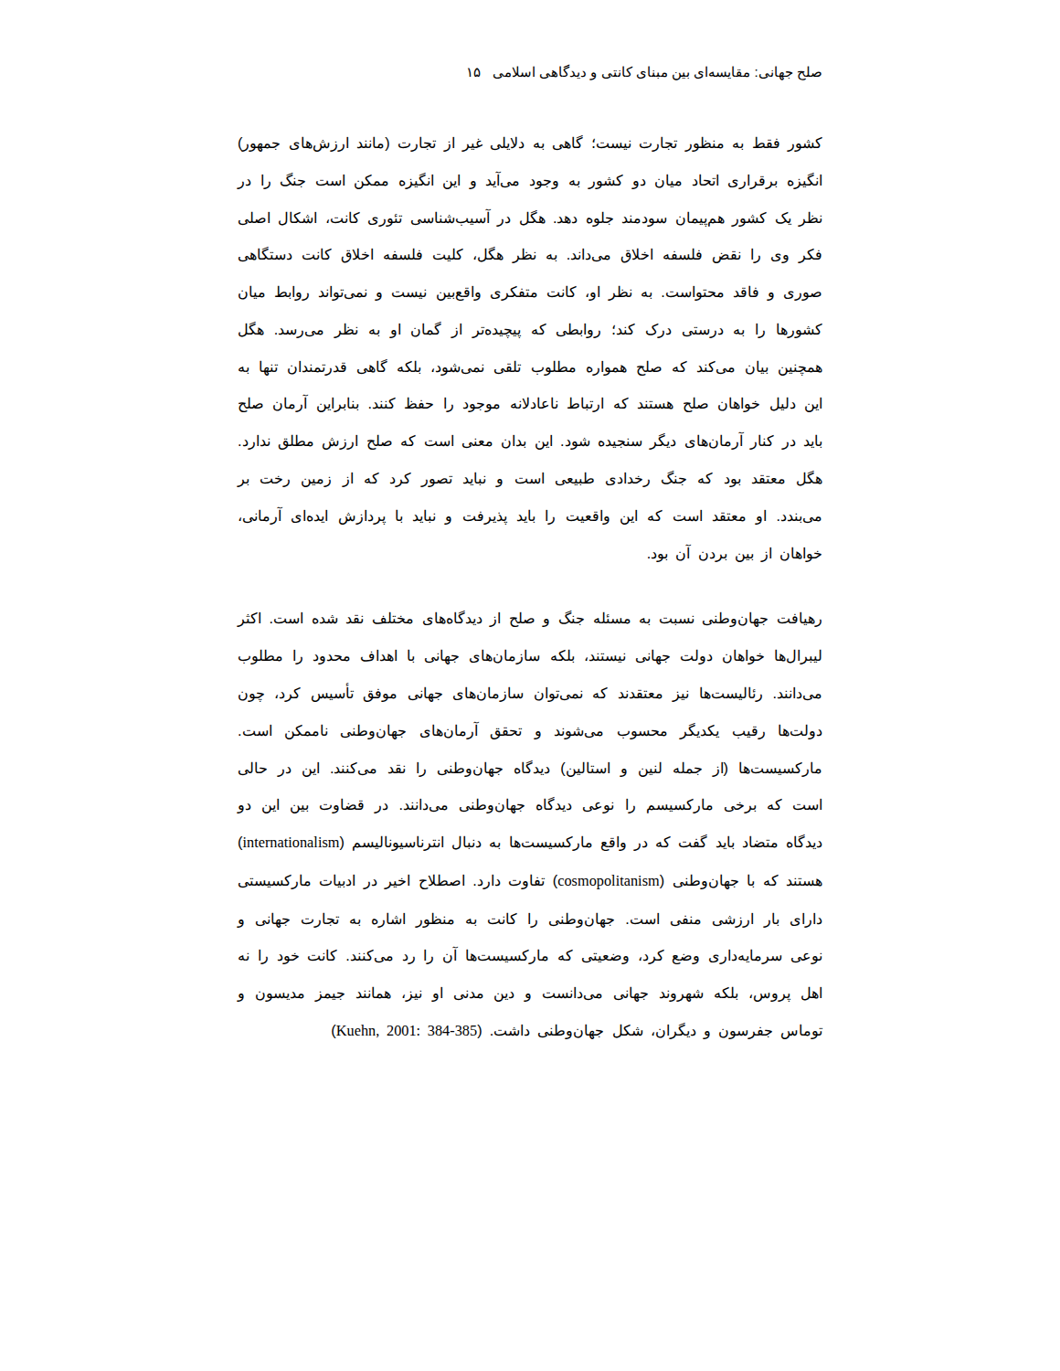صلح جهانی: مقایسه‌ای بین مبنای کانتی و دیدگاهی اسلامی ۱۵
کشور فقط به منظور تجارت نیست؛ گاهی به دلایلی غیر از تجارت (مانند ارزش‌های جمهور) انگیزه برقراری اتحاد میان دو کشور به وجود می‌آید و این انگیزه ممکن است جنگ را در نظر یک کشور هم‌پیمان سودمند جلوه دهد. هگل در آسیب‌شناسی تئوری کانت، اشکال اصلی فکر وی را نقض فلسفه اخلاق می‌داند. به نظر هگل، کلیت فلسفه اخلاق کانت دستگاهی صوری و فاقد محتواست. به نظر او، کانت متفکری واقع‌بین نیست و نمی‌تواند روابط میان کشورها را به درستی درک کند؛ روابطی که پیچیده‌تر از گمان او به نظر می‌رسد. هگل همچنین بیان می‌کند که صلح همواره مطلوب تلقی نمی‌شود، بلکه گاهی قدرتمندان تنها به این دلیل خواهان صلح هستند که ارتباط ناعادلانه موجود را حفظ کنند. بنابراین آرمان صلح باید در کنار آرمان‌های دیگر سنجیده شود. این بدان معنی است که صلح ارزش مطلق ندارد. هگل معتقد بود که جنگ رخدادی طبیعی است و نباید تصور کرد که از زمین رخت بر می‌بندد. او معتقد است که این واقعیت را باید پذیرفت و نباید با پردازش ایده‌ای آرمانی، خواهان از بین بردن آن بود.
رهیافت جهان‌وطنی نسبت به مسئله جنگ و صلح از دیدگاه‌های مختلف نقد شده است. اکثر لیبرال‌ها خواهان دولت جهانی نیستند، بلکه سازمان‌های جهانی با اهداف محدود را مطلوب می‌دانند. رئالیست‌ها نیز معتقدند که نمی‌توان سازمان‌های جهانی موفق تأسیس کرد، چون دولت‌ها رقیب یکدیگر محسوب می‌شوند و تحقق آرمان‌های جهان‌وطنی ناممکن است. مارکسیست‌ها (از جمله لنین و استالین) دیدگاه جهان‌وطنی را نقد می‌کنند. این در حالی است که برخی مارکسیسم را نوعی دیدگاه جهان‌وطنی می‌دانند. در قضاوت بین این دو دیدگاه متضاد باید گفت که در واقع مارکسیست‌ها به دنبال انترناسیونالیسم (internationalism) هستند که با جهان‌وطنی (cosmopolitanism) تفاوت دارد. اصطلاح اخیر در ادبیات مارکسیستی دارای بار ارزشی منفی است. جهان‌وطنی را کانت به منظور اشاره به تجارت جهانی و نوعی سرمایه‌داری وضع کرد، وضعیتی که مارکسیست‌ها آن را رد می‌کنند. کانت خود را نه اهل پروس، بلکه شهروند جهانی می‌دانست و دین مدنی او نیز، همانند جیمز مدیسون و توماس جفرسون و دیگران، شکل جهان‌وطنی داشت. (Kuehn, 2001: 384-385)